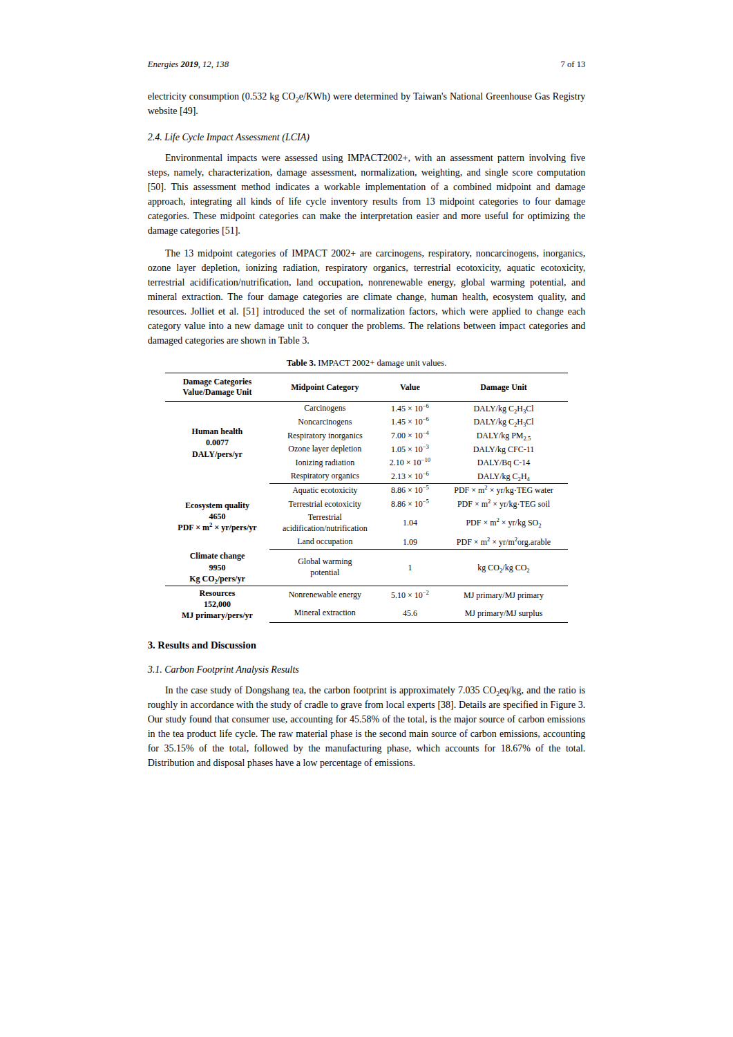Energies 2019, 12, 138
7 of 13
electricity consumption (0.532 kg CO2e/KWh) were determined by Taiwan's National Greenhouse Gas Registry website [49].
2.4. Life Cycle Impact Assessment (LCIA)
Environmental impacts were assessed using IMPACT2002+, with an assessment pattern involving five steps, namely, characterization, damage assessment, normalization, weighting, and single score computation [50]. This assessment method indicates a workable implementation of a combined midpoint and damage approach, integrating all kinds of life cycle inventory results from 13 midpoint categories to four damage categories. These midpoint categories can make the interpretation easier and more useful for optimizing the damage categories [51].
The 13 midpoint categories of IMPACT 2002+ are carcinogens, respiratory, noncarcinogens, inorganics, ozone layer depletion, ionizing radiation, respiratory organics, terrestrial ecotoxicity, aquatic ecotoxicity, terrestrial acidification/nutrification, land occupation, nonrenewable energy, global warming potential, and mineral extraction. The four damage categories are climate change, human health, ecosystem quality, and resources. Jolliet et al. [51] introduced the set of normalization factors, which were applied to change each category value into a new damage unit to conquer the problems. The relations between impact categories and damaged categories are shown in Table 3.
Table 3. IMPACT 2002+ damage unit values.
| Damage Categories Value/Damage Unit | Midpoint Category | Value | Damage Unit |
| --- | --- | --- | --- |
| Human health 0.0077 DALY/pers/yr | Carcinogens | 1.45 × 10 −6 | DALY/kg C 2 H 3 Cl |
| Noncarcinogens | 1.45 × 10 −6 | DALY/kg C 2 H 3 Cl |
| Respiratory inorganics | 7.00 × 10 −4 | DALY/kg PM 2.5 |
| Ozone layer depletion | 1.05 × 10 −3 | DALY/kg CFC-11 |
| Ionizing radiation | 2.10 × 10 −10 | DALY/Bq C-14 |
| Respiratory organics | 2.13 × 10 −6 | DALY/kg C 2 H 4 |
| Ecosystem quality 4650 PDF × m 2 × yr/pers/yr | Aquatic ecotoxicity | 8.86 × 10 −5 | PDF × m 2 × yr/kg·TEG water |
| Terrestrial ecotoxicity | 8.86 × 10 −5 | PDF × m 2 × yr/kg·TEG soil |
| Terrestrial acidification/nutrification | 1.04 | PDF × m 2 × yr/kg SO 2 |
| Land occupation | 1.09 | PDF × m 2 × yr/m 2 org.arable |
| Climate change 9950 Kg CO 2 /pers/yr | Global warming potential | 1 | kg CO 2 /kg CO 2 |
| Resources 152,000 MJ primary/pers/yr | Nonrenewable energy | 5.10 × 10 −2 | MJ primary/MJ primary |
| Mineral extraction | 45.6 | MJ primary/MJ surplus |
3. Results and Discussion
3.1. Carbon Footprint Analysis Results
In the case study of Dongshang tea, the carbon footprint is approximately 7.035 CO2eq/kg, and the ratio is roughly in accordance with the study of cradle to grave from local experts [38]. Details are specified in Figure 3. Our study found that consumer use, accounting for 45.58% of the total, is the major source of carbon emissions in the tea product life cycle. The raw material phase is the second main source of carbon emissions, accounting for 35.15% of the total, followed by the manufacturing phase, which accounts for 18.67% of the total. Distribution and disposal phases have a low percentage of emissions.